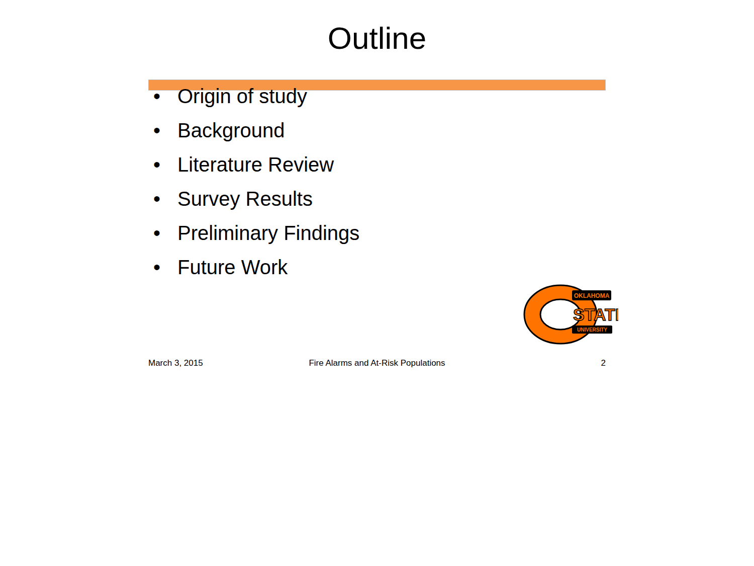Outline
Origin of study
Background
Literature Review
Survey Results
Preliminary Findings
Future Work
Oklahoma State University OKLAHOMA STATE UNIVERSITY
March 3, 2015 Fire Alarms and At-Risk Populations 2